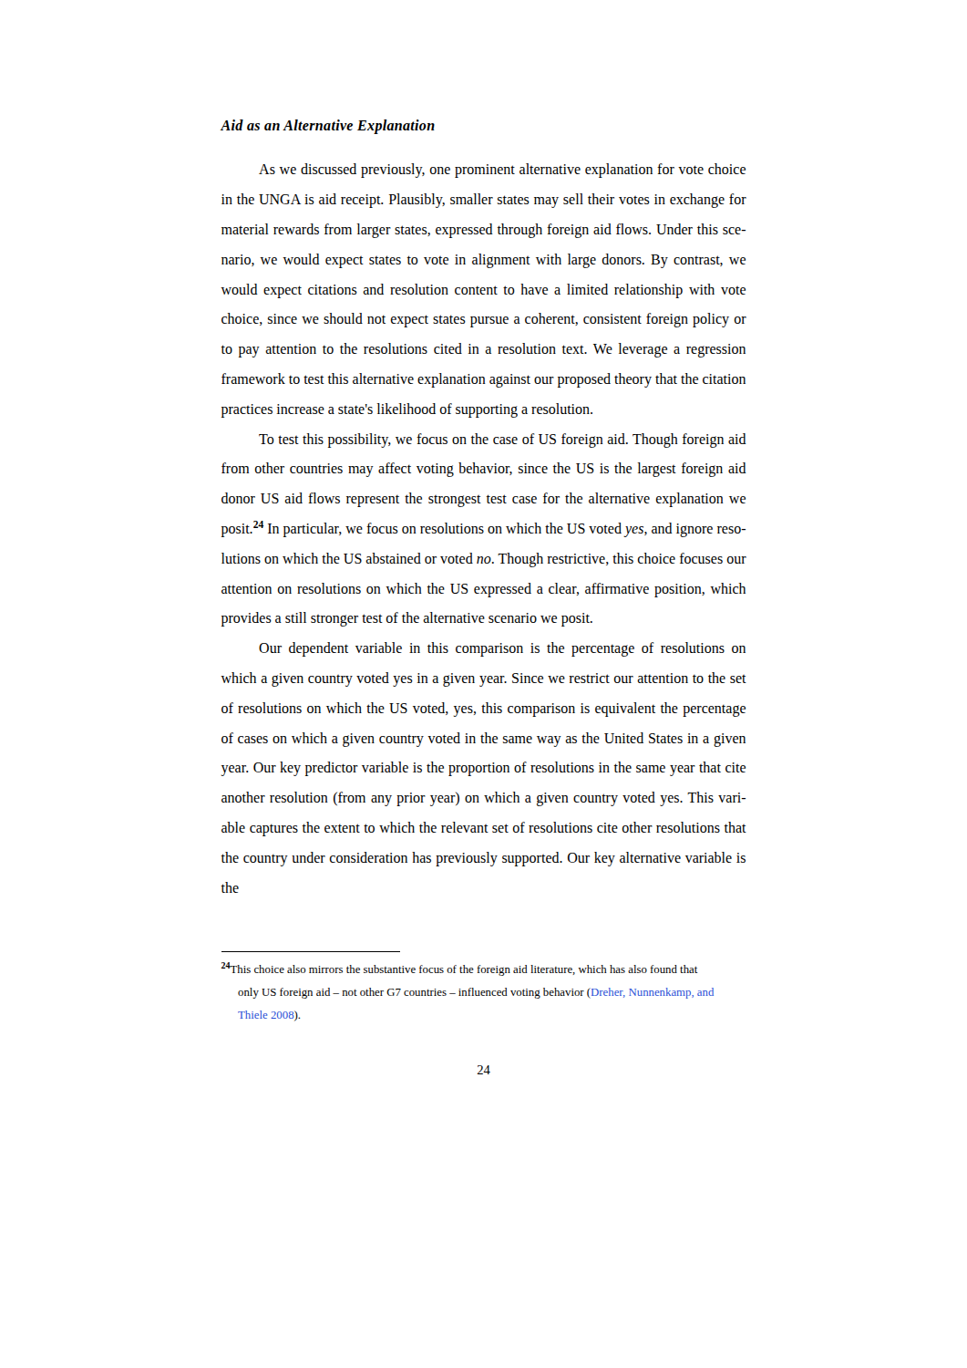Aid as an Alternative Explanation
As we discussed previously, one prominent alternative explanation for vote choice in the UNGA is aid receipt. Plausibly, smaller states may sell their votes in exchange for material rewards from larger states, expressed through foreign aid flows. Under this scenario, we would expect states to vote in alignment with large donors. By contrast, we would expect citations and resolution content to have a limited relationship with vote choice, since we should not expect states pursue a coherent, consistent foreign policy or to pay attention to the resolutions cited in a resolution text. We leverage a regression framework to test this alternative explanation against our proposed theory that the citation practices increase a state's likelihood of supporting a resolution.
To test this possibility, we focus on the case of US foreign aid. Though foreign aid from other countries may affect voting behavior, since the US is the largest foreign aid donor US aid flows represent the strongest test case for the alternative explanation we posit.24 In particular, we focus on resolutions on which the US voted yes, and ignore resolutions on which the US abstained or voted no. Though restrictive, this choice focuses our attention on resolutions on which the US expressed a clear, affirmative position, which provides a still stronger test of the alternative scenario we posit.
Our dependent variable in this comparison is the percentage of resolutions on which a given country voted yes in a given year. Since we restrict our attention to the set of resolutions on which the US voted, yes, this comparison is equivalent the percentage of cases on which a given country voted in the same way as the United States in a given year. Our key predictor variable is the proportion of resolutions in the same year that cite another resolution (from any prior year) on which a given country voted yes. This variable captures the extent to which the relevant set of resolutions cite other resolutions that the country under consideration has previously supported. Our key alternative variable is the
24 This choice also mirrors the substantive focus of the foreign aid literature, which has also found that only US foreign aid – not other G7 countries – influenced voting behavior (Dreher, Nunnenkamp, and Thiele 2008).
24